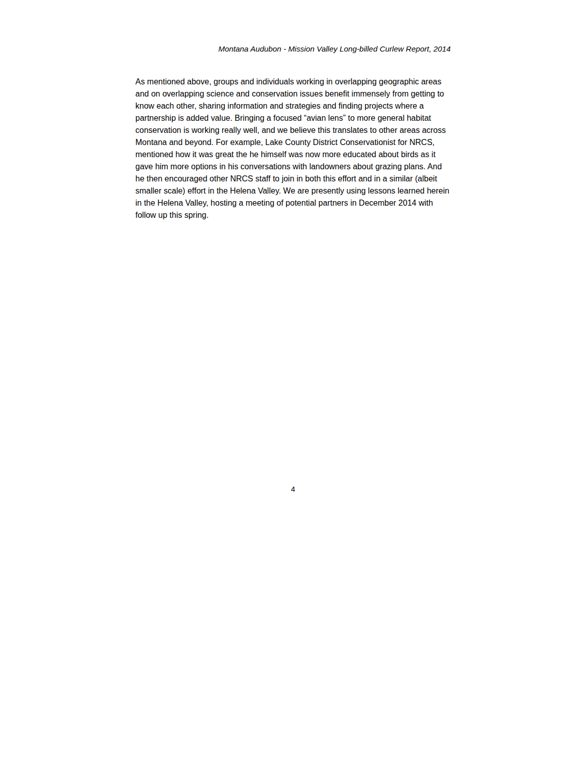Montana Audubon - Mission Valley Long-billed Curlew Report, 2014
As mentioned above, groups and individuals working in overlapping geographic areas and on overlapping science and conservation issues benefit immensely from getting to know each other, sharing information and strategies and finding projects where a partnership is added value. Bringing a focused “avian lens” to more general habitat conservation is working really well, and we believe this translates to other areas across Montana and beyond. For example, Lake County District Conservationist for NRCS, mentioned how it was great the he himself was now more educated about birds as it gave him more options in his conversations with landowners about grazing plans. And he then encouraged other NRCS staff to join in both this effort and in a similar (albeit smaller scale) effort in the Helena Valley. We are presently using lessons learned herein in the Helena Valley, hosting a meeting of potential partners in December 2014 with follow up this spring.
4